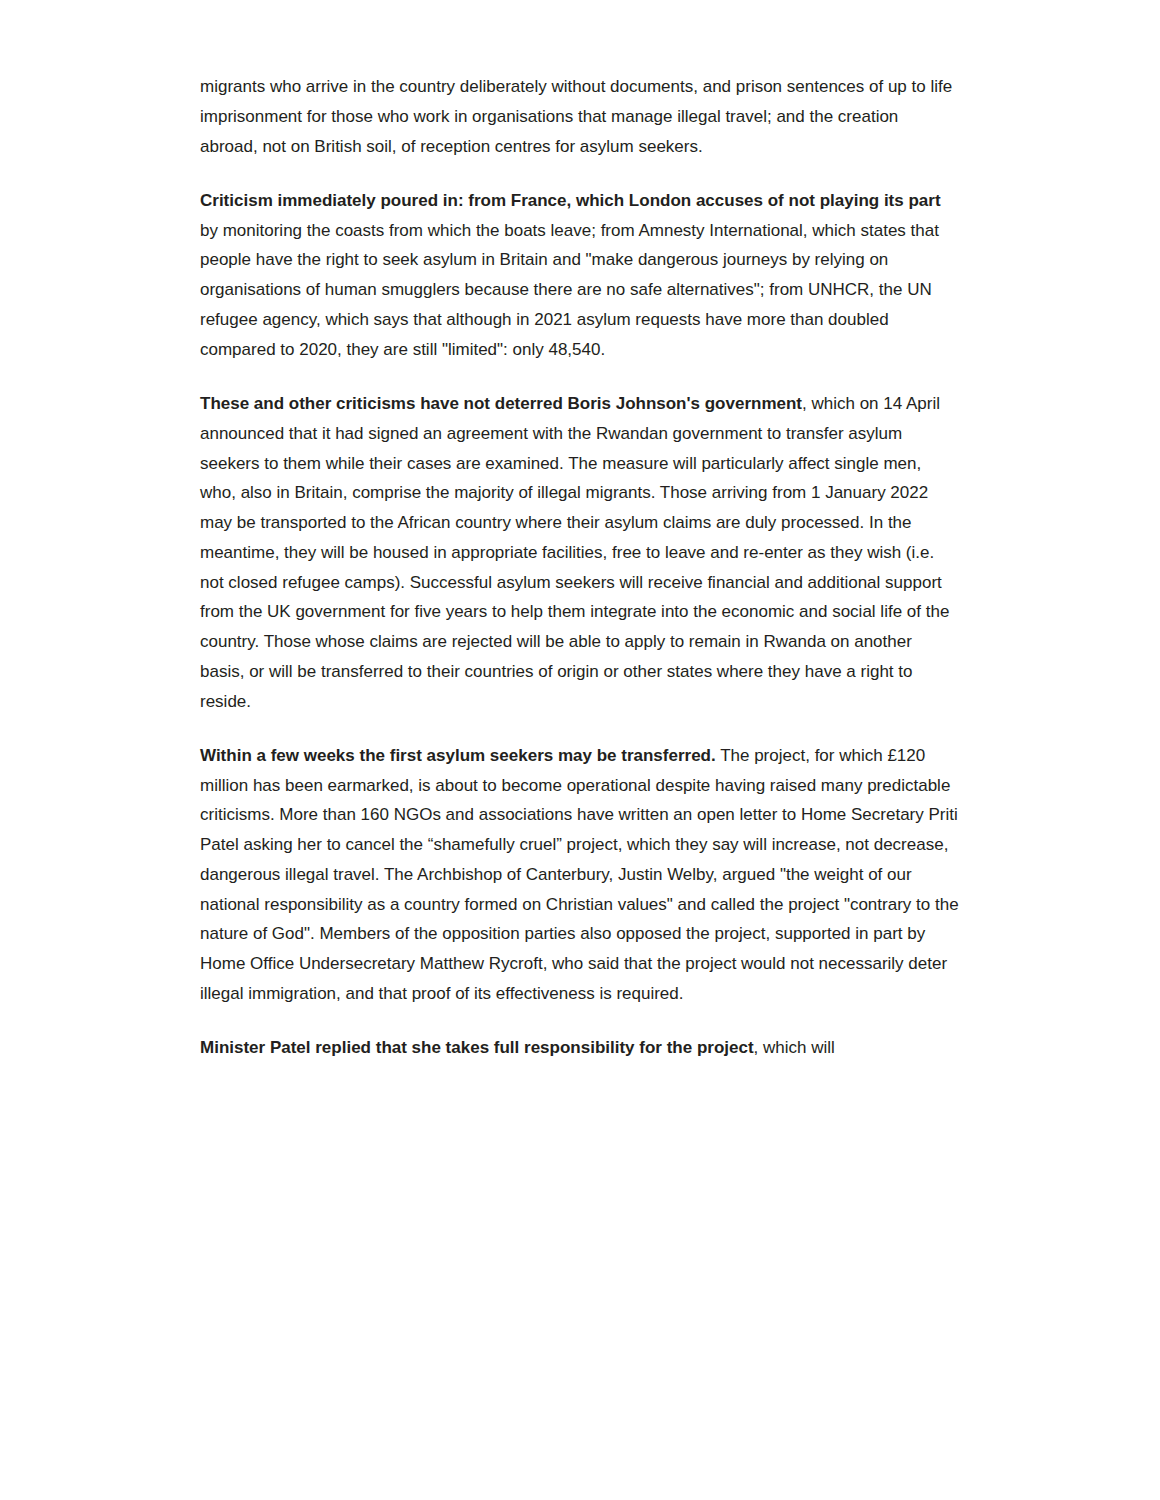migrants who arrive in the country deliberately without documents, and prison sentences of up to life imprisonment for those who work in organisations that manage illegal travel; and the creation abroad, not on British soil, of reception centres for asylum seekers.
Criticism immediately poured in: from France, which London accuses of not playing its part by monitoring the coasts from which the boats leave; from Amnesty International, which states that people have the right to seek asylum in Britain and "make dangerous journeys by relying on organisations of human smugglers because there are no safe alternatives"; from UNHCR, the UN refugee agency, which says that although in 2021 asylum requests have more than doubled compared to 2020, they are still "limited": only 48,540.
These and other criticisms have not deterred Boris Johnson's government, which on 14 April announced that it had signed an agreement with the Rwandan government to transfer asylum seekers to them while their cases are examined. The measure will particularly affect single men, who, also in Britain, comprise the majority of illegal migrants. Those arriving from 1 January 2022 may be transported to the African country where their asylum claims are duly processed. In the meantime, they will be housed in appropriate facilities, free to leave and re-enter as they wish (i.e. not closed refugee camps). Successful asylum seekers will receive financial and additional support from the UK government for five years to help them integrate into the economic and social life of the country. Those whose claims are rejected will be able to apply to remain in Rwanda on another basis, or will be transferred to their countries of origin or other states where they have a right to reside.
Within a few weeks the first asylum seekers may be transferred. The project, for which £120 million has been earmarked, is about to become operational despite having raised many predictable criticisms. More than 160 NGOs and associations have written an open letter to Home Secretary Priti Patel asking her to cancel the “shamefully cruel” project, which they say will increase, not decrease, dangerous illegal travel. The Archbishop of Canterbury, Justin Welby, argued "the weight of our national responsibility as a country formed on Christian values" and called the project "contrary to the nature of God". Members of the opposition parties also opposed the project, supported in part by Home Office Undersecretary Matthew Rycroft, who said that the project would not necessarily deter illegal immigration, and that proof of its effectiveness is required.
Minister Patel replied that she takes full responsibility for the project, which will